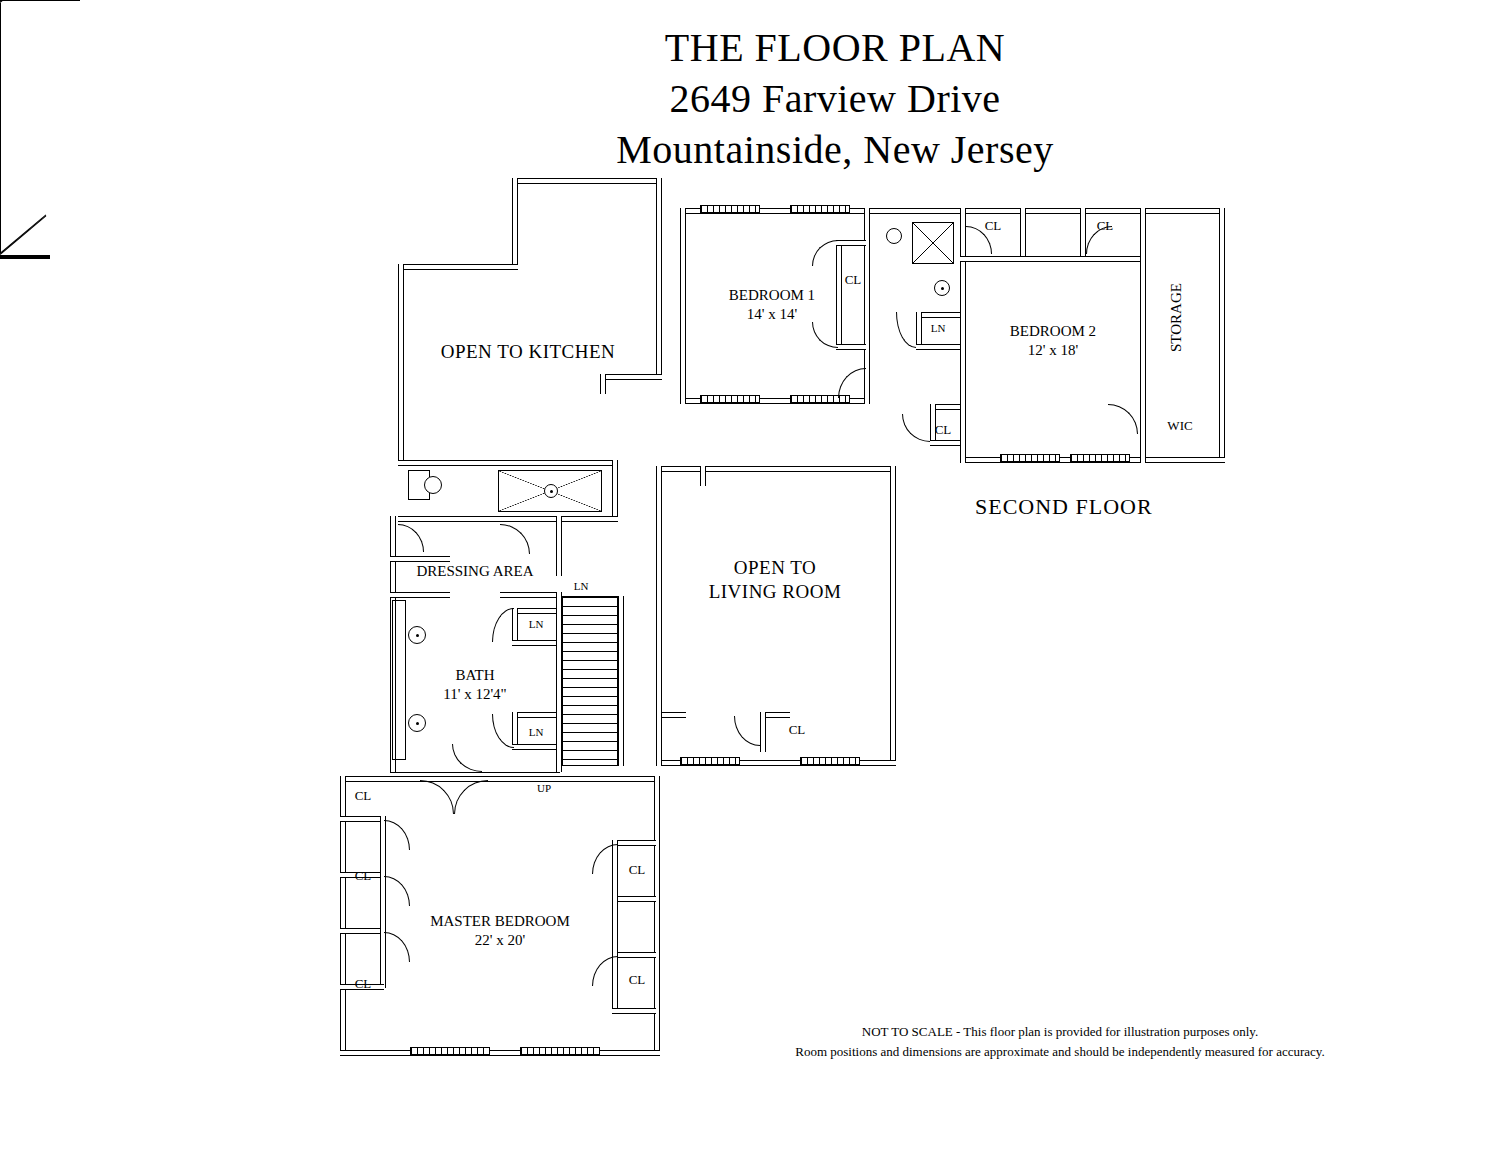THE FLOOR PLAN 2649 Farview Drive Mountainside, New Jersey
LN
BEDROOM 1
14' x 14'
BEDROOM 2
12' x 18'
CL
CL
CL
CL
WIC
STORAGE
SECOND FLOOR
OPEN TO KITCHEN
DRESSING AREA
LN
BATH
11' x 12'4"
LN
LN
UP
OPEN TO
LIVING ROOM
CL
CL
CL
CL
CL
CL
MASTER BEDROOM
22' x 20'
NOT TO SCALE - This floor plan is provided for illustration purposes only.
Room positions and dimensions are approximate and should be independently measured for accuracy.